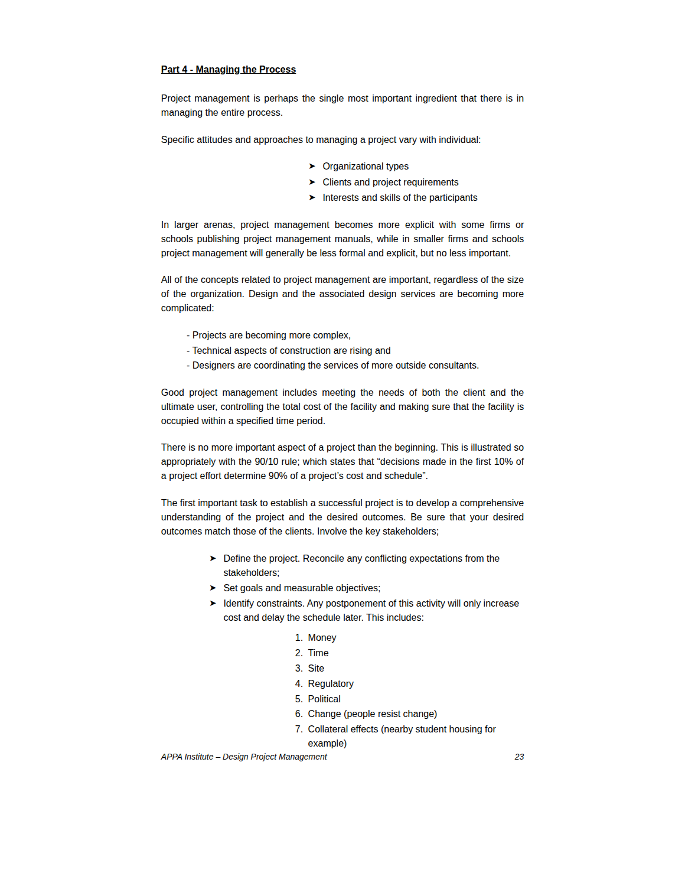Part 4 - Managing the Process
Project management is perhaps the single most important ingredient that there is in managing the entire process.
Specific attitudes and approaches to managing a project vary with individual:
Organizational types
Clients and project requirements
Interests and skills of the participants
In larger arenas, project management becomes more explicit with some firms or schools publishing project management manuals, while in smaller firms and schools project management will generally be less formal and explicit, but no less important.
All of the concepts related to project management are important, regardless of the size of the organization. Design and the associated design services are becoming more complicated:
- Projects are becoming more complex,
- Technical aspects of construction are rising and
- Designers are coordinating the services of more outside consultants.
Good project management includes meeting the needs of both the client and the ultimate user, controlling the total cost of the facility and making sure that the facility is occupied within a specified time period.
There is no more important aspect of a project than the beginning. This is illustrated so appropriately with the 90/10 rule; which states that “decisions made in the first 10% of a project effort determine 90% of a project’s cost and schedule”.
The first important task to establish a successful project is to develop a comprehensive understanding of the project and the desired outcomes. Be sure that your desired outcomes match those of the clients. Involve the key stakeholders;
Define the project. Reconcile any conflicting expectations from the stakeholders;
Set goals and measurable objectives;
Identify constraints. Any postponement of this activity will only increase cost and delay the schedule later. This includes:
Money
Time
Site
Regulatory
Political
Change (people resist change)
Collateral effects (nearby student housing for example)
APPA Institute – Design Project Management 23